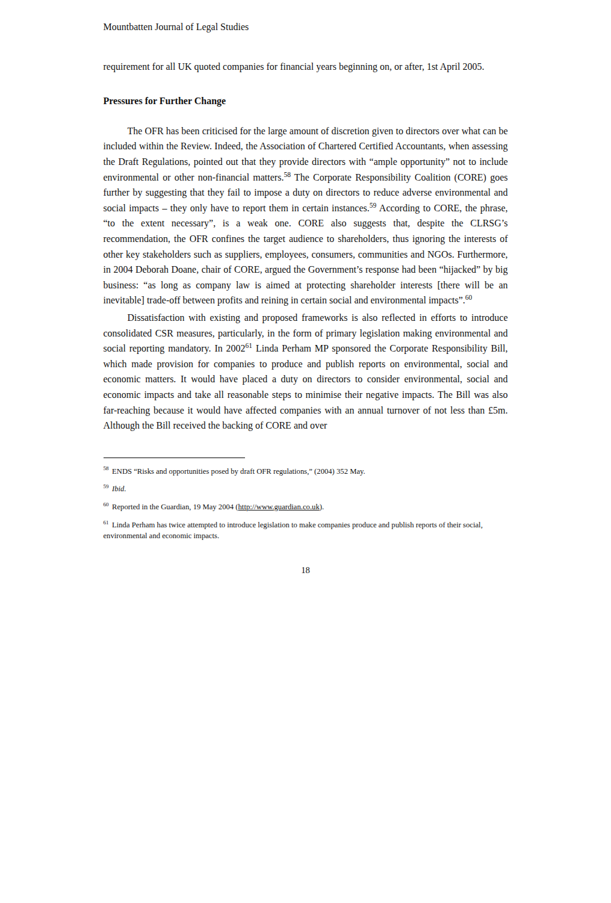Mountbatten Journal of Legal Studies
requirement for all UK quoted companies for financial years beginning on, or after, 1st April 2005.
Pressures for Further Change
The OFR has been criticised for the large amount of discretion given to directors over what can be included within the Review. Indeed, the Association of Chartered Certified Accountants, when assessing the Draft Regulations, pointed out that they provide directors with “ample opportunity” not to include environmental or other non-financial matters.58 The Corporate Responsibility Coalition (CORE) goes further by suggesting that they fail to impose a duty on directors to reduce adverse environmental and social impacts – they only have to report them in certain instances.59 According to CORE, the phrase, “to the extent necessary”, is a weak one. CORE also suggests that, despite the CLRSG’s recommendation, the OFR confines the target audience to shareholders, thus ignoring the interests of other key stakeholders such as suppliers, employees, consumers, communities and NGOs. Furthermore, in 2004 Deborah Doane, chair of CORE, argued the Government’s response had been “hijacked” by big business: “as long as company law is aimed at protecting shareholder interests [there will be an inevitable] trade-off between profits and reining in certain social and environmental impacts”.60
Dissatisfaction with existing and proposed frameworks is also reflected in efforts to introduce consolidated CSR measures, particularly, in the form of primary legislation making environmental and social reporting mandatory. In 200261 Linda Perham MP sponsored the Corporate Responsibility Bill, which made provision for companies to produce and publish reports on environmental, social and economic matters. It would have placed a duty on directors to consider environmental, social and economic impacts and take all reasonable steps to minimise their negative impacts. The Bill was also far-reaching because it would have affected companies with an annual turnover of not less than £5m. Although the Bill received the backing of CORE and over
58 ENDS “Risks and opportunities posed by draft OFR regulations,” (2004) 352 May.
59 Ibid.
60 Reported in the Guardian, 19 May 2004 (http://www.guardian.co.uk).
61 Linda Perham has twice attempted to introduce legislation to make companies produce and publish reports of their social, environmental and economic impacts.
18